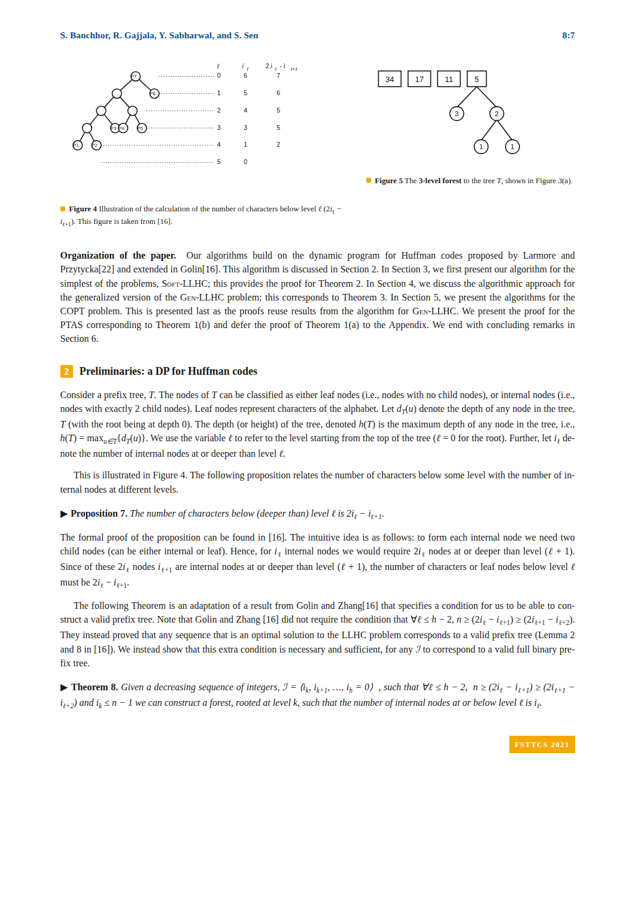S. Banchhor, R. Gajjala, Y. Sabharwal, and S. Sen
8:7
P1 P2 P3 P4 P5 P6 P7 ℓ iℓ 2.iℓ - iℓ+1 067 156 245 335 412 50
Figure 4 Illustration of the calculation of the number of characters below level ℓ (2iℓ − iℓ+1). This figure is taken from [16].
34 17 11 5 3 2 1 1
Figure 5 The 3-level forest to the tree T, shown in Figure 3(a).
Organization of the paper. Our algorithms build on the dynamic program for Huffman codes proposed by Larmore and Przytycka[22] and extended in Golin[16]. This algorithm is discussed in Section 2. In Section 3, we first present our algorithm for the simplest of the problems, Soft-LLHC; this provides the proof for Theorem 2. In Section 4, we discuss the algorithmic approach for the generalized version of the Gen-LLHC problem; this corresponds to Theorem 3. In Section 5, we present the algorithms for the COPT problem. This is presented last as the proofs reuse results from the algorithm for Gen-LLHC. We present the proof for the PTAS corresponding to Theorem 1(b) and defer the proof of Theorem 1(a) to the Appendix. We end with concluding remarks in Section 6.
2 Preliminaries: a DP for Huffman codes
Consider a prefix tree, T. The nodes of T can be classified as either leaf nodes (i.e., nodes with no child nodes), or internal nodes (i.e., nodes with exactly 2 child nodes). Leaf nodes represent characters of the alphabet. Let dT(u) denote the depth of any node in the tree, T (with the root being at depth 0). The depth (or height) of the tree, denoted h(T) is the maximum depth of any node in the tree, i.e., h(T) = maxu∈T{dT(u)}. We use the variable ℓ to refer to the level starting from the top of the tree (ℓ = 0 for the root). Further, let iℓ denote the number of internal nodes at or deeper than level ℓ.
This is illustrated in Figure 4. The following proposition relates the number of characters below some level with the number of internal nodes at different levels.
▶Proposition 7. The number of characters below (deeper than) level ℓ is 2iℓ − iℓ+1.
The formal proof of the proposition can be found in [16]. The intuitive idea is as follows: to form each internal node we need two child nodes (can be either internal or leaf). Hence, for iℓ internal nodes we would require 2iℓ nodes at or deeper than level (ℓ + 1). Since of these 2iℓ nodes iℓ+1 are internal nodes at or deeper than level (ℓ + 1), the number of characters or leaf nodes below level ℓ must be 2iℓ − iℓ+1.
The following Theorem is an adaptation of a result from Golin and Zhang[16] that specifies a condition for us to be able to construct a valid prefix tree. Note that Golin and Zhang [16] did not require the condition that ∀ℓ ≤ h − 2, n ≥ (2iℓ − iℓ+1) ≥ (2iℓ+1 − iℓ+2). They instead proved that any sequence that is an optimal solution to the LLHC problem corresponds to a valid prefix tree (Lemma 2 and 8 in [16]). We instead show that this extra condition is necessary and sufficient, for any ℐ to correspond to a valid full binary prefix tree.
▶Theorem 8. Given a decreasing sequence of integers, ℐ = ⟨ik, ik+1, …, ih = 0⟩ , such that ∀ℓ ≤ h − 2, n ≥ (2iℓ − iℓ+1) ≥ (2iℓ+1 − iℓ+2) and ik ≤ n − 1 we can construct a forest, rooted at level k, such that the number of internal nodes at or below level ℓ is iℓ.
FSTTCS 2021